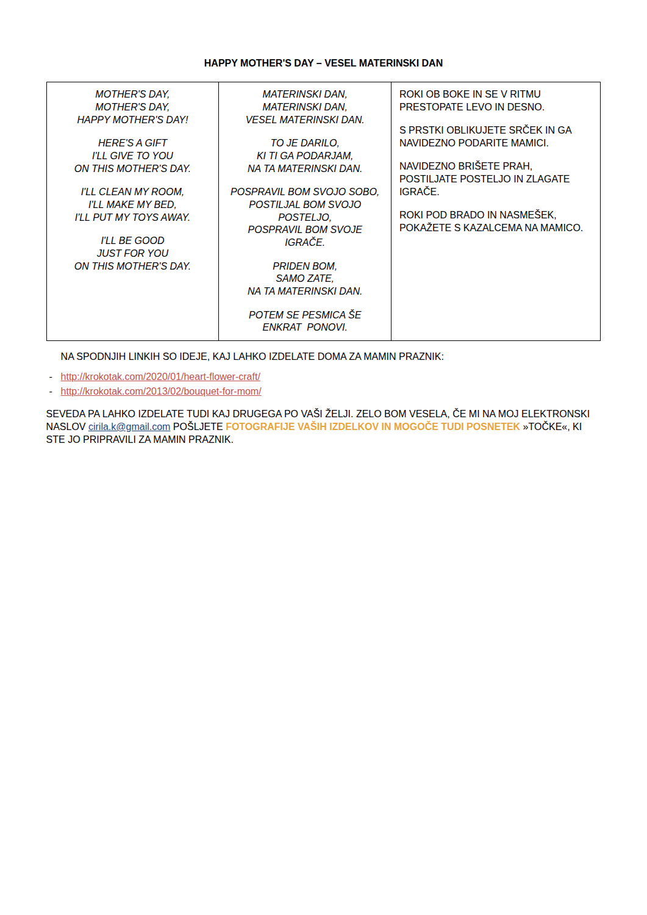HAPPY MOTHER'S DAY – VESEL MATERINSKI DAN
| MOTHER'S DAY, MOTHER'S DAY, HAPPY MOTHER'S DAY! HERE'S A GIFT I'LL GIVE TO YOU ON THIS MOTHER'S DAY. I'LL CLEAN MY ROOM, I'LL MAKE MY BED, I'LL PUT MY TOYS AWAY. I'LL BE GOOD JUST FOR YOU ON THIS MOTHER'S DAY. | MATERINSKI DAN, MATERINSKI DAN, VESEL MATERINSKI DAN. TO JE DARILO, KI TI GA PODARJAM, NA TA MATERINSKI DAN. POSPRAVIL BOM SVOJO SOBO, POSTILJAL BOM SVOJO POSTELJO, POSPRAVIL BOM SVOJE IGRAČE. PRIDEN BOM, SAMO ZATE, NA TA MATERINSKI DAN. POTEM SE PESMICA ŠE ENKRAT PONOVI. | ROKI OB BOKE IN SE V RITMU PRESTOPATE LEVO IN DESNO. S PRSTKI OBLIKUJETE SRČEK IN GA NAVIDEZNO PODARITE MAMICI. NAVIDEZNO BRIŠETE PRAH, POSTILJATE POSTELJO IN ZLAGATE IGRAČE. ROKI POD BRADO IN NASMEŠEK, POKAŽETE S KAZALCEMA NA MAMICO. |
NA SPODNJIH LINKIH SO IDEJE, KAJ LAHKO IZDELATE DOMA ZA MAMIN PRAZNIK:
http://krokotak.com/2020/01/heart-flower-craft/
http://krokotak.com/2013/02/bouquet-for-mom/
SEVEDA PA LAHKO IZDELATE TUDI KAJ DRUGEGA PO VAŠI ŽELJI. ZELO BOM VESELA, ČE MI NA MOJ ELEKTRONSKI NASLOV cirila.k@gmail.com POŠLJETE FOTOGRAFIJE VAŠIH IZDELKOV IN MOGOČE TUDI POSNETEK »TOČKE«, KI STE JO PRIPRAVILI ZA MAMIN PRAZNIK.